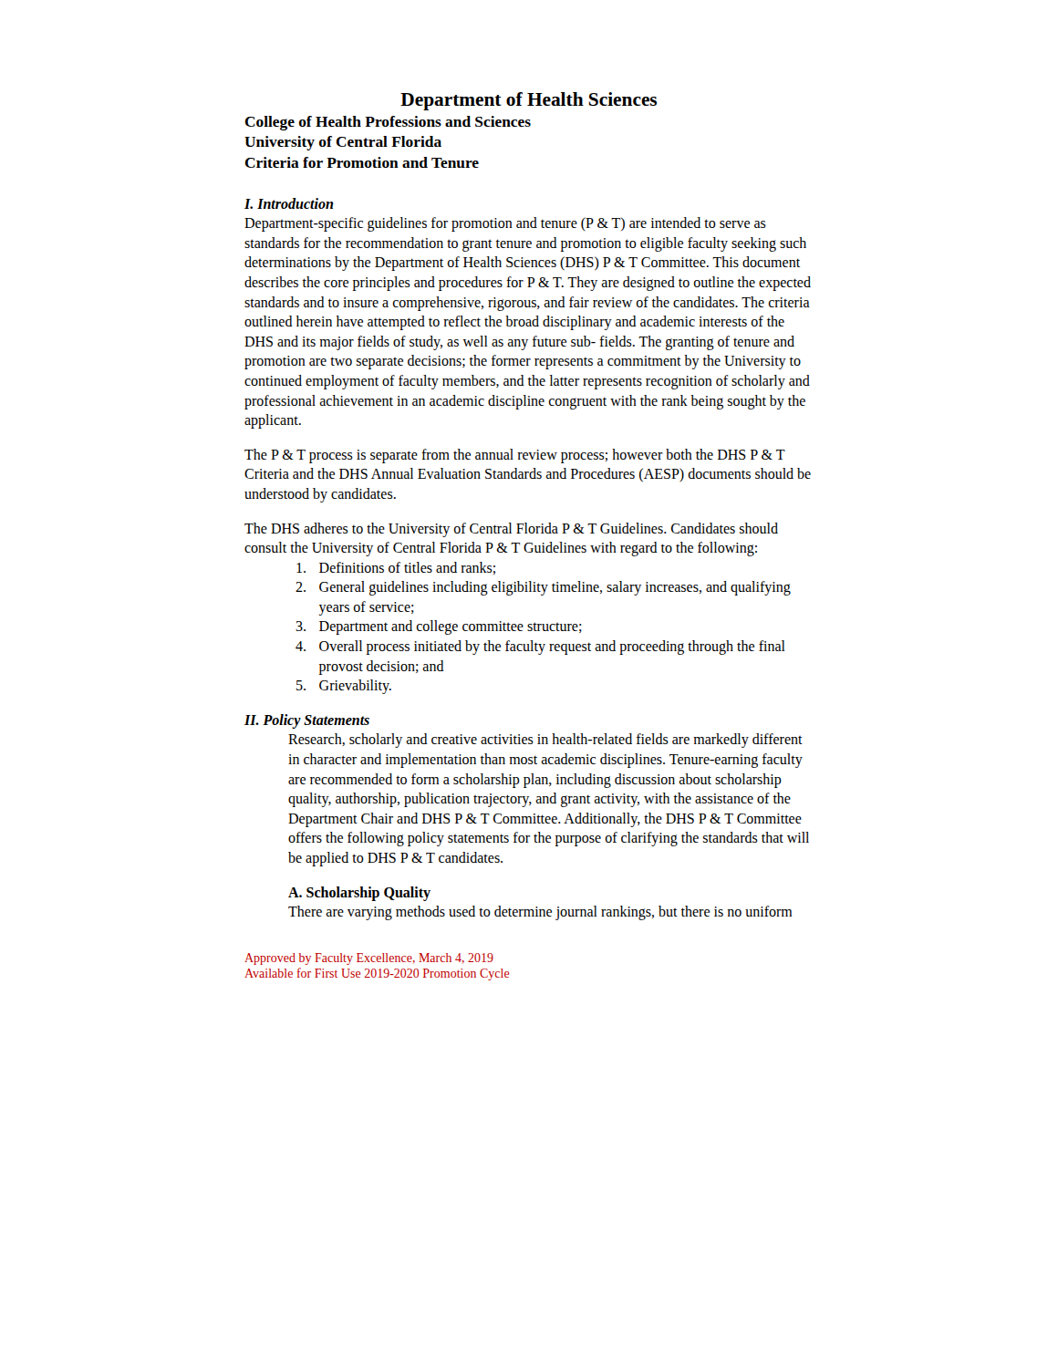Department of Health Sciences
College of Health Professions and Sciences
University of Central Florida
Criteria for Promotion and Tenure
I. Introduction
Department-specific guidelines for promotion and tenure (P & T) are intended to serve as standards for the recommendation to grant tenure and promotion to eligible faculty seeking such determinations by the Department of Health Sciences (DHS) P & T Committee. This document describes the core principles and procedures for P & T. They are designed to outline the expected standards and to insure a comprehensive, rigorous, and fair review of the candidates. The criteria outlined herein have attempted to reflect the broad disciplinary and academic interests of the DHS and its major fields of study, as well as any future sub- fields. The granting of tenure and promotion are two separate decisions; the former represents a commitment by the University to continued employment of faculty members, and the latter represents recognition of scholarly and professional achievement in an academic discipline congruent with the rank being sought by the applicant.
The P & T process is separate from the annual review process; however both the DHS P & T Criteria and the DHS Annual Evaluation Standards and Procedures (AESP) documents should be understood by candidates.
The DHS adheres to the University of Central Florida P & T Guidelines. Candidates should consult the University of Central Florida P & T Guidelines with regard to the following:
Definitions of titles and ranks;
General guidelines including eligibility timeline, salary increases, and qualifying years of service;
Department and college committee structure;
Overall process initiated by the faculty request and proceeding through the final provost decision; and
Grievability.
II. Policy Statements
Research, scholarly and creative activities in health-related fields are markedly different in character and implementation than most academic disciplines. Tenure-earning faculty are recommended to form a scholarship plan, including discussion about scholarship quality, authorship, publication trajectory, and grant activity, with the assistance of the Department Chair and DHS P & T Committee. Additionally, the DHS P & T Committee offers the following policy statements for the purpose of clarifying the standards that will be applied to DHS P & T candidates.
A. Scholarship Quality
There are varying methods used to determine journal rankings, but there is no uniform
Approved by Faculty Excellence, March 4, 2019
Available for First Use 2019-2020 Promotion Cycle